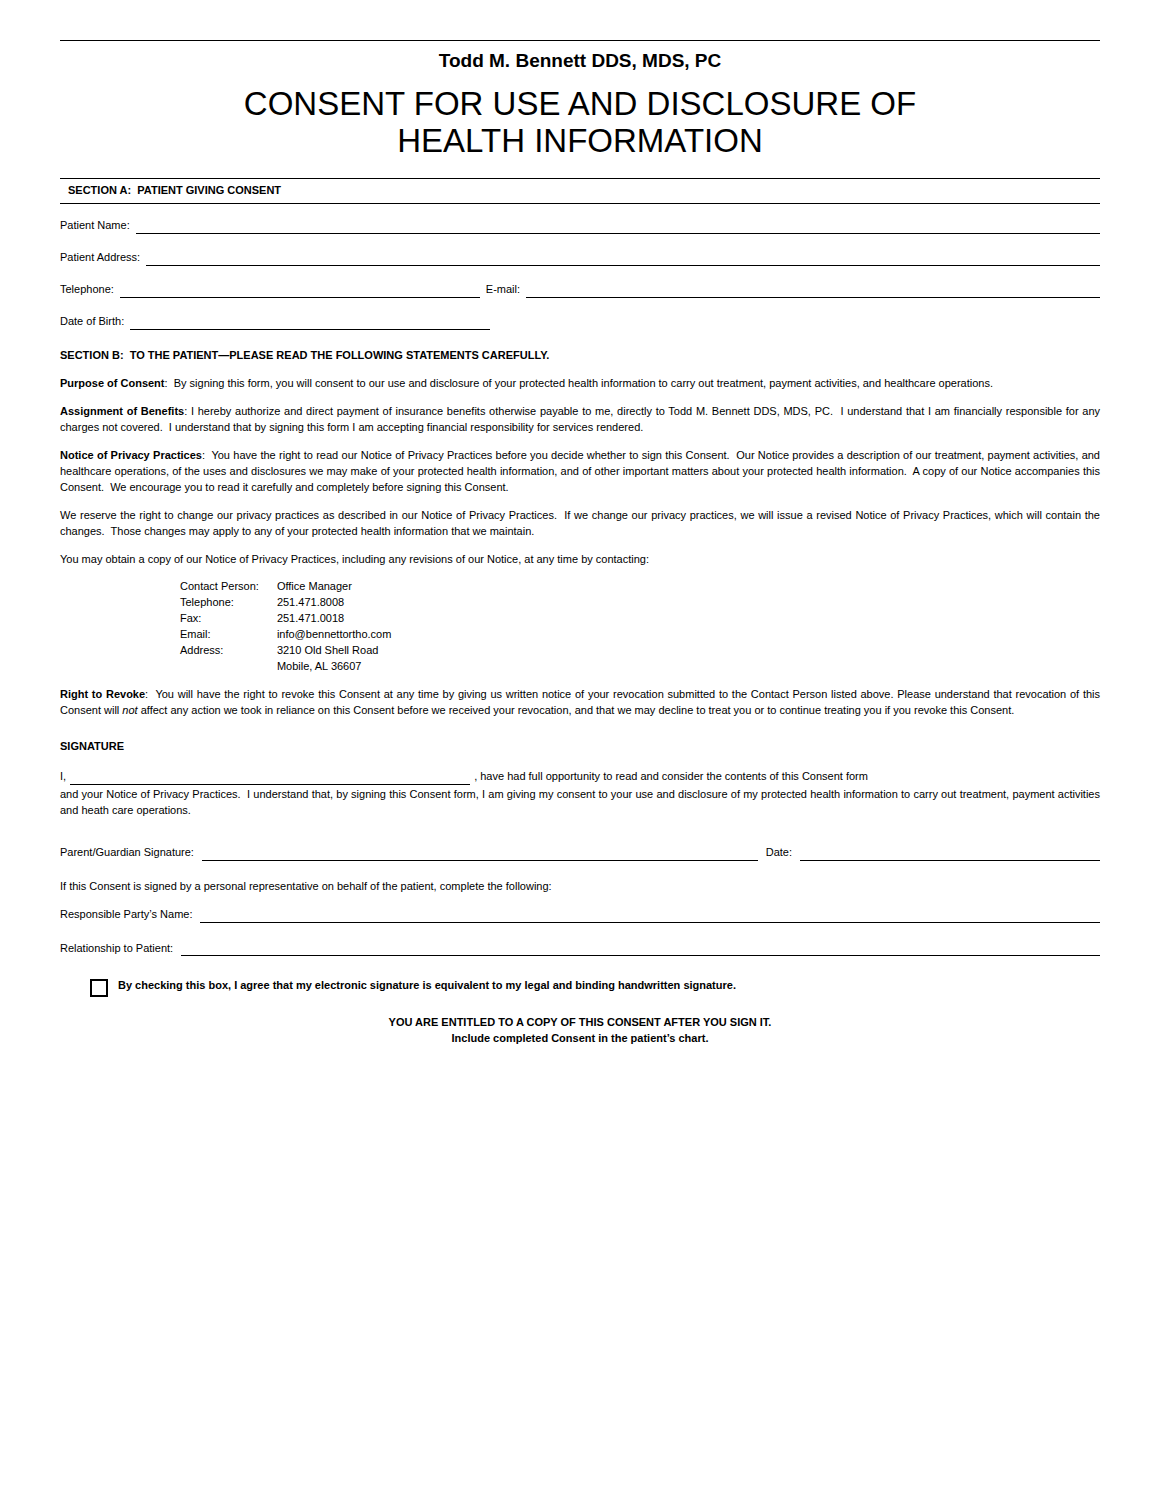Todd M. Bennett DDS, MDS, PC
CONSENT FOR USE AND DISCLOSURE OF
HEALTH INFORMATION
SECTION A: PATIENT GIVING CONSENT
Patient Name:
Patient Address:
Telephone: E-mail:
Date of Birth:
SECTION B: TO THE PATIENT—PLEASE READ THE FOLLOWING STATEMENTS CAREFULLY.
Purpose of Consent: By signing this form, you will consent to our use and disclosure of your protected health information to carry out treatment, payment activities, and healthcare operations.
Assignment of Benefits: I hereby authorize and direct payment of insurance benefits otherwise payable to me, directly to Todd M. Bennett DDS, MDS, PC. I understand that I am financially responsible for any charges not covered. I understand that by signing this form I am accepting financial responsibility for services rendered.
Notice of Privacy Practices: You have the right to read our Notice of Privacy Practices before you decide whether to sign this Consent. Our Notice provides a description of our treatment, payment activities, and healthcare operations, of the uses and disclosures we may make of your protected health information, and of other important matters about your protected health information. A copy of our Notice accompanies this Consent. We encourage you to read it carefully and completely before signing this Consent.
We reserve the right to change our privacy practices as described in our Notice of Privacy Practices. If we change our privacy practices, we will issue a revised Notice of Privacy Practices, which will contain the changes. Those changes may apply to any of your protected health information that we maintain.
You may obtain a copy of our Notice of Privacy Practices, including any revisions of our Notice, at any time by contacting:
| Contact Person: | Office Manager |
| Telephone: | 251.471.8008 |
| Fax: | 251.471.0018 |
| Email: | info@bennettortho.com |
| Address: | 3210 Old Shell Road |
| | Mobile, AL 36607 |
Right to Revoke: You will have the right to revoke this Consent at any time by giving us written notice of your revocation submitted to the Contact Person listed above. Please understand that revocation of this Consent will not affect any action we took in reliance on this Consent before we received your revocation, and that we may decline to treat you or to continue treating you if you revoke this Consent.
SIGNATURE
I, , have had full opportunity to read and consider the contents of this Consent form
and your Notice of Privacy Practices. I understand that, by signing this Consent form, I am giving my consent to your use and disclosure of my protected health information to carry out treatment, payment activities and heath care operations.
Parent/Guardian Signature: Date:
If this Consent is signed by a personal representative on behalf of the patient, complete the following:
Responsible Party’s Name:
Relationship to Patient:
By checking this box, I agree that my electronic signature is equivalent to my legal and binding handwritten signature.
YOU ARE ENTITLED TO A COPY OF THIS CONSENT AFTER YOU SIGN IT.
Include completed Consent in the patient’s chart.